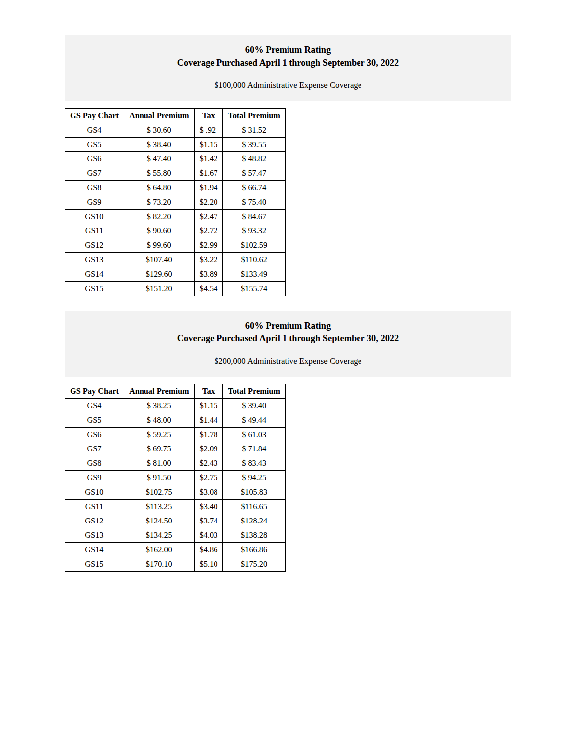60% Premium Rating
Coverage Purchased April 1 through September 30, 2022
$100,000 Administrative Expense Coverage
| GS Pay Chart | Annual Premium | Tax | Total Premium |
| --- | --- | --- | --- |
| GS4 | $ 30.60 | $ .92 | $ 31.52 |
| GS5 | $ 38.40 | $1.15 | $ 39.55 |
| GS6 | $ 47.40 | $1.42 | $ 48.82 |
| GS7 | $ 55.80 | $1.67 | $ 57.47 |
| GS8 | $ 64.80 | $1.94 | $ 66.74 |
| GS9 | $ 73.20 | $2.20 | $ 75.40 |
| GS10 | $ 82.20 | $2.47 | $ 84.67 |
| GS11 | $ 90.60 | $2.72 | $ 93.32 |
| GS12 | $ 99.60 | $2.99 | $102.59 |
| GS13 | $107.40 | $3.22 | $110.62 |
| GS14 | $129.60 | $3.89 | $133.49 |
| GS15 | $151.20 | $4.54 | $155.74 |
60% Premium Rating
Coverage Purchased April 1 through September 30, 2022
$200,000 Administrative Expense Coverage
| GS Pay Chart | Annual Premium | Tax | Total Premium |
| --- | --- | --- | --- |
| GS4 | $ 38.25 | $1.15 | $ 39.40 |
| GS5 | $ 48.00 | $1.44 | $ 49.44 |
| GS6 | $ 59.25 | $1.78 | $ 61.03 |
| GS7 | $ 69.75 | $2.09 | $ 71.84 |
| GS8 | $ 81.00 | $2.43 | $ 83.43 |
| GS9 | $ 91.50 | $2.75 | $ 94.25 |
| GS10 | $102.75 | $3.08 | $105.83 |
| GS11 | $113.25 | $3.40 | $116.65 |
| GS12 | $124.50 | $3.74 | $128.24 |
| GS13 | $134.25 | $4.03 | $138.28 |
| GS14 | $162.00 | $4.86 | $166.86 |
| GS15 | $170.10 | $5.10 | $175.20 |